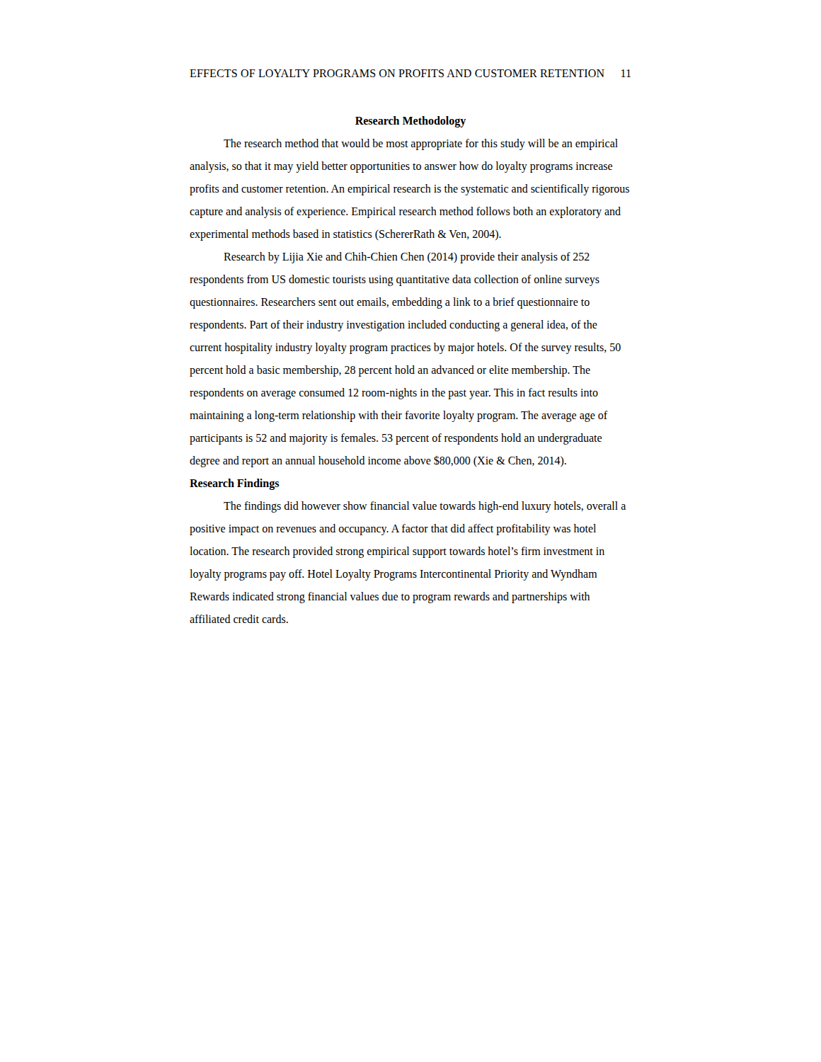Effects of Loyalty Programs on Profits and Customer Retention 11
Research Methodology
The research method that would be most appropriate for this study will be an empirical analysis, so that it may yield better opportunities to answer how do loyalty programs increase profits and customer retention. An empirical research is the systematic and scientifically rigorous capture and analysis of experience. Empirical research method follows both an exploratory and experimental methods based in statistics (SchererRath & Ven, 2004).
Research by Lijia Xie and Chih-Chien Chen (2014) provide their analysis of 252 respondents from US domestic tourists using quantitative data collection of online surveys questionnaires. Researchers sent out emails, embedding a link to a brief questionnaire to respondents. Part of their industry investigation included conducting a general idea, of the current hospitality industry loyalty program practices by major hotels. Of the survey results, 50 percent hold a basic membership, 28 percent hold an advanced or elite membership. The respondents on average consumed 12 room-nights in the past year. This in fact results into maintaining a long-term relationship with their favorite loyalty program. The average age of participants is 52 and majority is females. 53 percent of respondents hold an undergraduate degree and report an annual household income above $80,000 (Xie & Chen, 2014).
Research Findings
The findings did however show financial value towards high-end luxury hotels, overall a positive impact on revenues and occupancy. A factor that did affect profitability was hotel location. The research provided strong empirical support towards hotel’s firm investment in loyalty programs pay off. Hotel Loyalty Programs Intercontinental Priority and Wyndham Rewards indicated strong financial values due to program rewards and partnerships with affiliated credit cards.